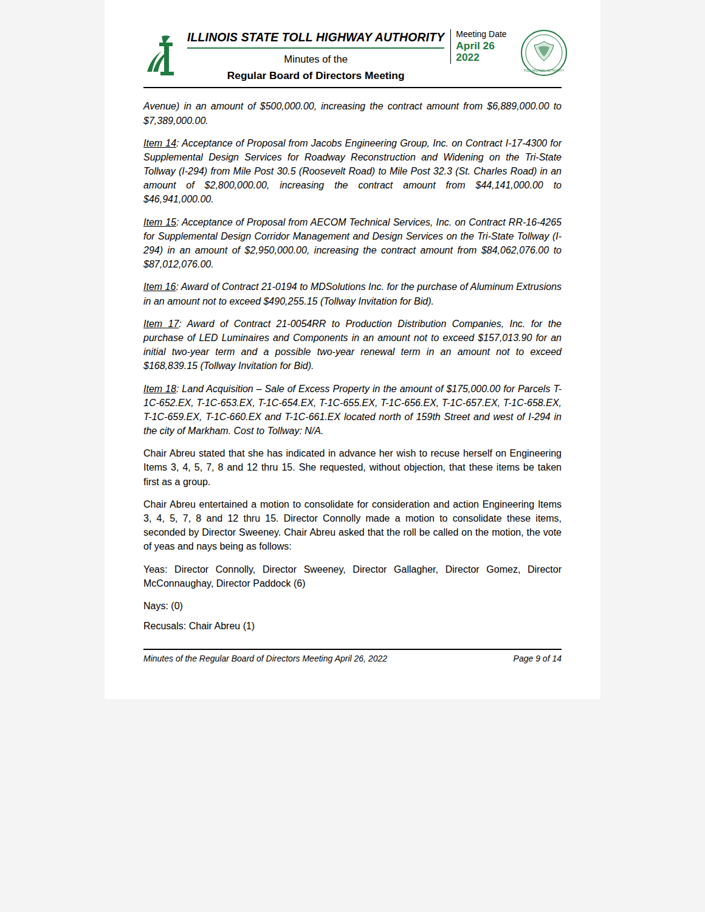ILLINOIS STATE TOLL HIGHWAY AUTHORITY
Minutes of the
Regular Board of Directors Meeting
Meeting Date
April 26
2022
TOLL HIGHWAY AUTHORITY
Avenue) in an amount of $500,000.00, increasing the contract amount from $6,889,000.00 to $7,389,000.00.
Item 14: Acceptance of Proposal from Jacobs Engineering Group, Inc. on Contract I-17-4300 for Supplemental Design Services for Roadway Reconstruction and Widening on the Tri-State Tollway (I-294) from Mile Post 30.5 (Roosevelt Road) to Mile Post 32.3 (St. Charles Road) in an amount of $2,800,000.00, increasing the contract amount from $44,141,000.00 to $46,941,000.00.
Item 15: Acceptance of Proposal from AECOM Technical Services, Inc. on Contract RR-16-4265 for Supplemental Design Corridor Management and Design Services on the Tri-State Tollway (I-294) in an amount of $2,950,000.00, increasing the contract amount from $84,062,076.00 to $87,012,076.00.
Item 16: Award of Contract 21-0194 to MDSolutions Inc. for the purchase of Aluminum Extrusions in an amount not to exceed $490,255.15 (Tollway Invitation for Bid).
Item 17: Award of Contract 21-0054RR to Production Distribution Companies, Inc. for the purchase of LED Luminaires and Components in an amount not to exceed $157,013.90 for an initial two-year term and a possible two-year renewal term in an amount not to exceed $168,839.15 (Tollway Invitation for Bid).
Item 18: Land Acquisition – Sale of Excess Property in the amount of $175,000.00 for Parcels T-1C-652.EX, T-1C-653.EX, T-1C-654.EX, T-1C-655.EX, T-1C-656.EX, T-1C-657.EX, T-1C-658.EX, T-1C-659.EX, T-1C-660.EX and T-1C-661.EX located north of 159th Street and west of I-294 in the city of Markham. Cost to Tollway: N/A.
Chair Abreu stated that she has indicated in advance her wish to recuse herself on Engineering Items 3, 4, 5, 7, 8 and 12 thru 15. She requested, without objection, that these items be taken first as a group.
Chair Abreu entertained a motion to consolidate for consideration and action Engineering Items 3, 4, 5, 7, 8 and 12 thru 15. Director Connolly made a motion to consolidate these items, seconded by Director Sweeney. Chair Abreu asked that the roll be called on the motion, the vote of yeas and nays being as follows:
Yeas: Director Connolly, Director Sweeney, Director Gallagher, Director Gomez, Director McConnaughay, Director Paddock (6)
Nays: (0)
Recusals: Chair Abreu (1)
Minutes of the Regular Board of Directors Meeting April 26, 2022 Page 9 of 14